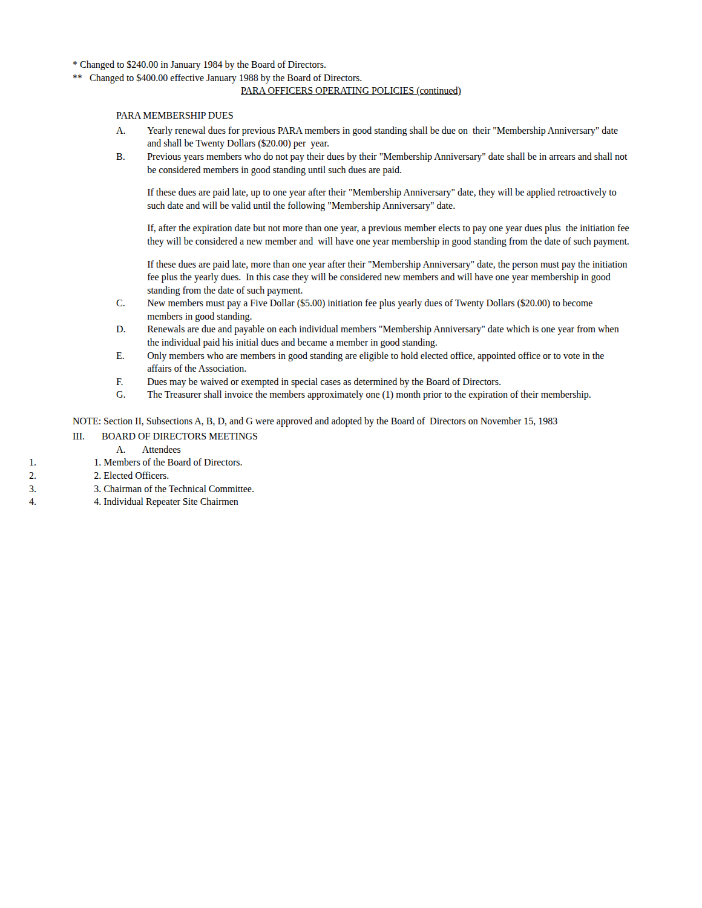* Changed to $240.00 in January 1984 by the Board of Directors.
** Changed to $400.00 effective January 1988 by the Board of Directors.
PARA OFFICERS OPERATING POLICIES (continued)
PARA MEMBERSHIP DUES
A.
Yearly renewal dues for previous PARA members in good standing shall be due on their "Membership Anniversary" date and shall be Twenty Dollars ($20.00) per year.
B.
Previous years members who do not pay their dues by their "Membership Anniversary" date shall be in arrears and shall not be considered members in good standing until such dues are paid.
If these dues are paid late, up to one year after their "Membership Anniversary" date, they will be applied retroactively to such date and will be valid until the following "Membership Anniversary" date.
If, after the expiration date but not more than one year, a previous member elects to pay one year dues plus the initiation fee they will be considered a new member and will have one year membership in good standing from the date of such payment.
If these dues are paid late, more than one year after their "Membership Anniversary" date, the person must pay the initiation fee plus the yearly dues. In this case they will be considered new members and will have one year membership in good standing from the date of such payment.
C.
New members must pay a Five Dollar ($5.00) initiation fee plus yearly dues of Twenty Dollars ($20.00) to become members in good standing.
D.
Renewals are due and payable on each individual members "Membership Anniversary" date which is one year from when the individual paid his initial dues and became a member in good standing.
E.
Only members who are members in good standing are eligible to hold elected office, appointed office or to vote in the affairs of the Association.
F.
Dues may be waived or exempted in special cases as determined by the Board of Directors.
G.
The Treasurer shall invoice the members approximately one (1) month prior to the expiration of their membership.
NOTE: Section II, Subsections A, B, D, and G were approved and adopted by the Board of Directors on November 15, 1983
III. BOARD OF DIRECTORS MEETINGS A. Attendees
1. 1. Members of the Board of Directors.
2. 2. Elected Officers.
3. 3. Chairman of the Technical Committee.
4. 4. Individual Repeater Site Chairmen